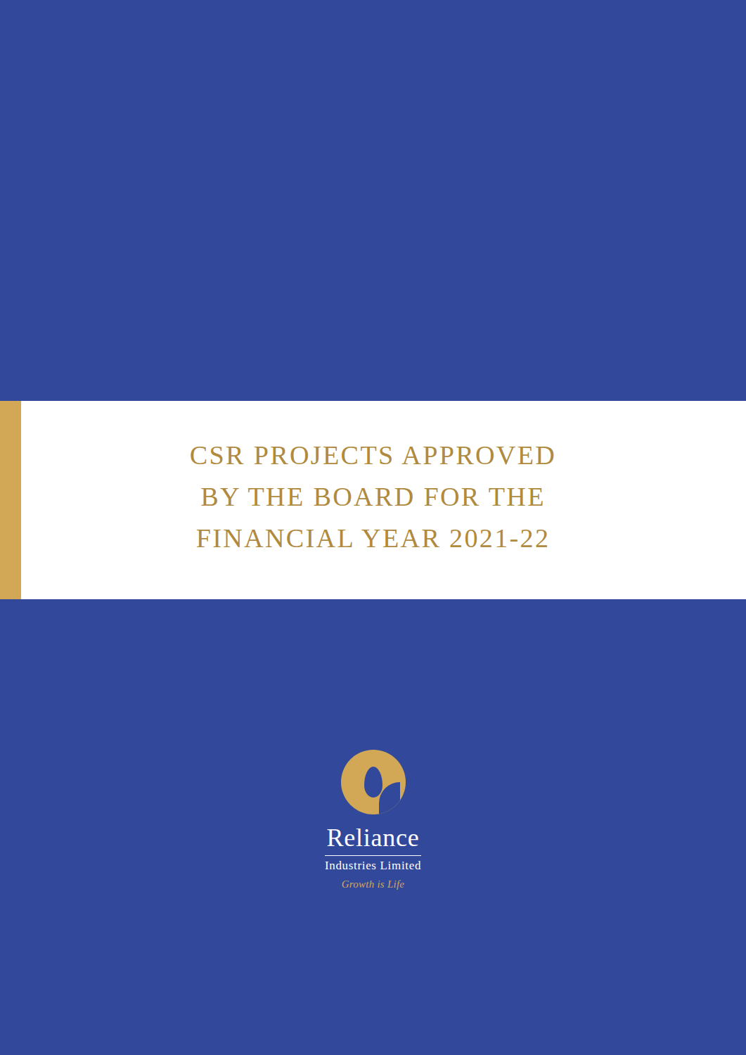CSR Projects Approved
by the Board for the
Financial Year 2021-22
Reliance
Industries Limited
Growth is Life